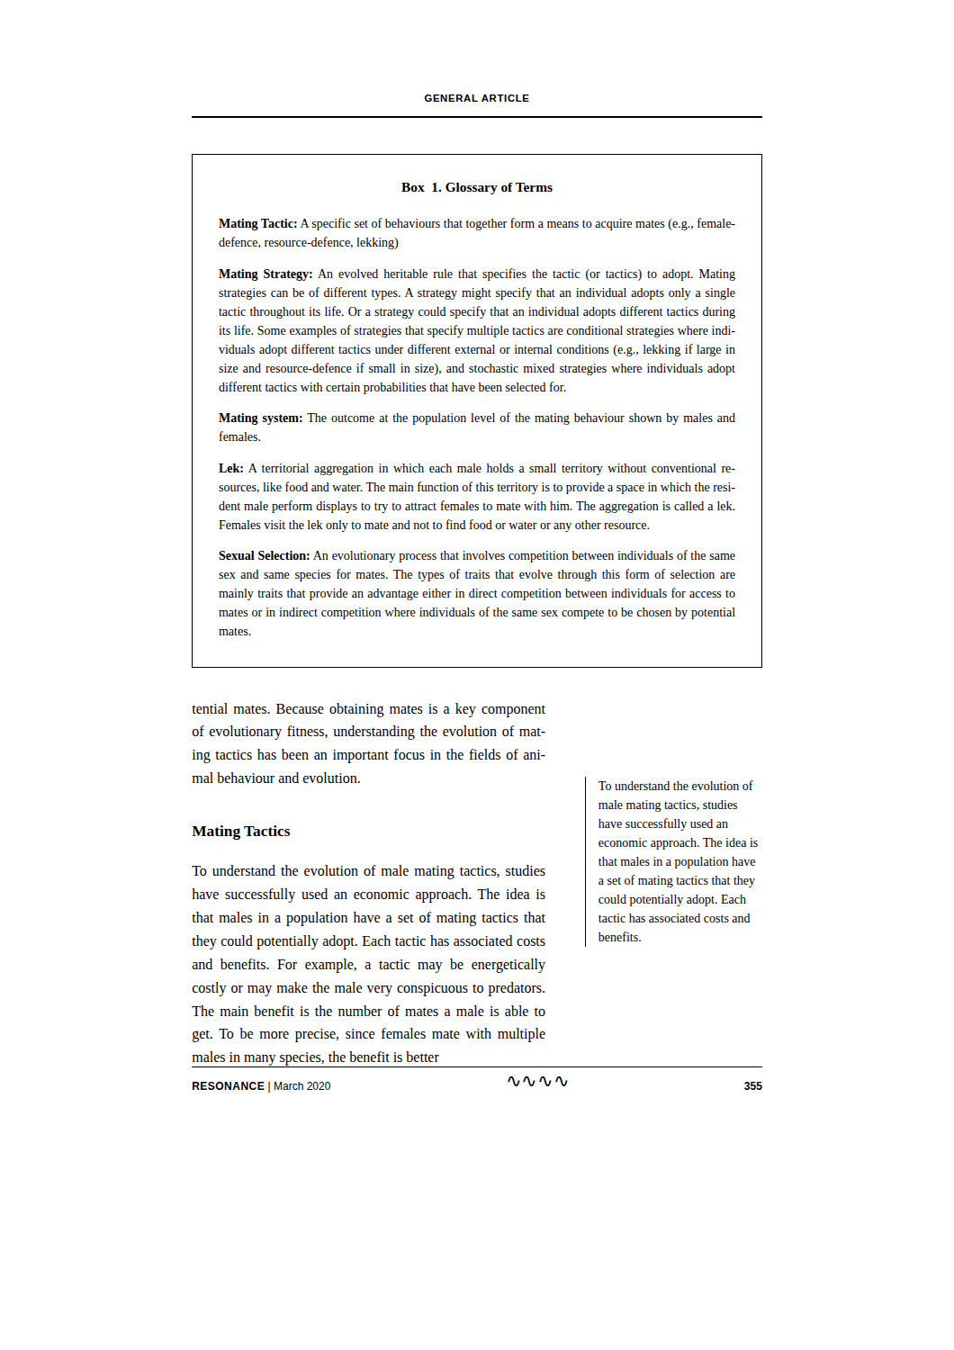GENERAL ARTICLE
Box 1. Glossary of Terms
Mating Tactic: A specific set of behaviours that together form a means to acquire mates (e.g., female-defence, resource-defence, lekking)
Mating Strategy: An evolved heritable rule that specifies the tactic (or tactics) to adopt. Mating strategies can be of different types. A strategy might specify that an individual adopts only a single tactic throughout its life. Or a strategy could specify that an individual adopts different tactics during its life. Some examples of strategies that specify multiple tactics are conditional strategies where individuals adopt different tactics under different external or internal conditions (e.g., lekking if large in size and resource-defence if small in size), and stochastic mixed strategies where individuals adopt different tactics with certain probabilities that have been selected for.
Mating system: The outcome at the population level of the mating behaviour shown by males and females.
Lek: A territorial aggregation in which each male holds a small territory without conventional resources, like food and water. The main function of this territory is to provide a space in which the resident male perform displays to try to attract females to mate with him. The aggregation is called a lek. Females visit the lek only to mate and not to find food or water or any other resource.
Sexual Selection: An evolutionary process that involves competition between individuals of the same sex and same species for mates. The types of traits that evolve through this form of selection are mainly traits that provide an advantage either in direct competition between individuals for access to mates or in indirect competition where individuals of the same sex compete to be chosen by potential mates.
tential mates. Because obtaining mates is a key component of evolutionary fitness, understanding the evolution of mating tactics has been an important focus in the fields of animal behaviour and evolution.
Mating Tactics
To understand the evolution of male mating tactics, studies have successfully used an economic approach. The idea is that males in a population have a set of mating tactics that they could potentially adopt. Each tactic has associated costs and benefits. For example, a tactic may be energetically costly or may make the male very conspicuous to predators. The main benefit is the number of mates a male is able to get. To be more precise, since females mate with multiple males in many species, the benefit is better
To understand the evolution of male mating tactics, studies have successfully used an economic approach. The idea is that males in a population have a set of mating tactics that they could potentially adopt. Each tactic has associated costs and benefits.
RESONANCE | March 2020
∿∿∿∿
355